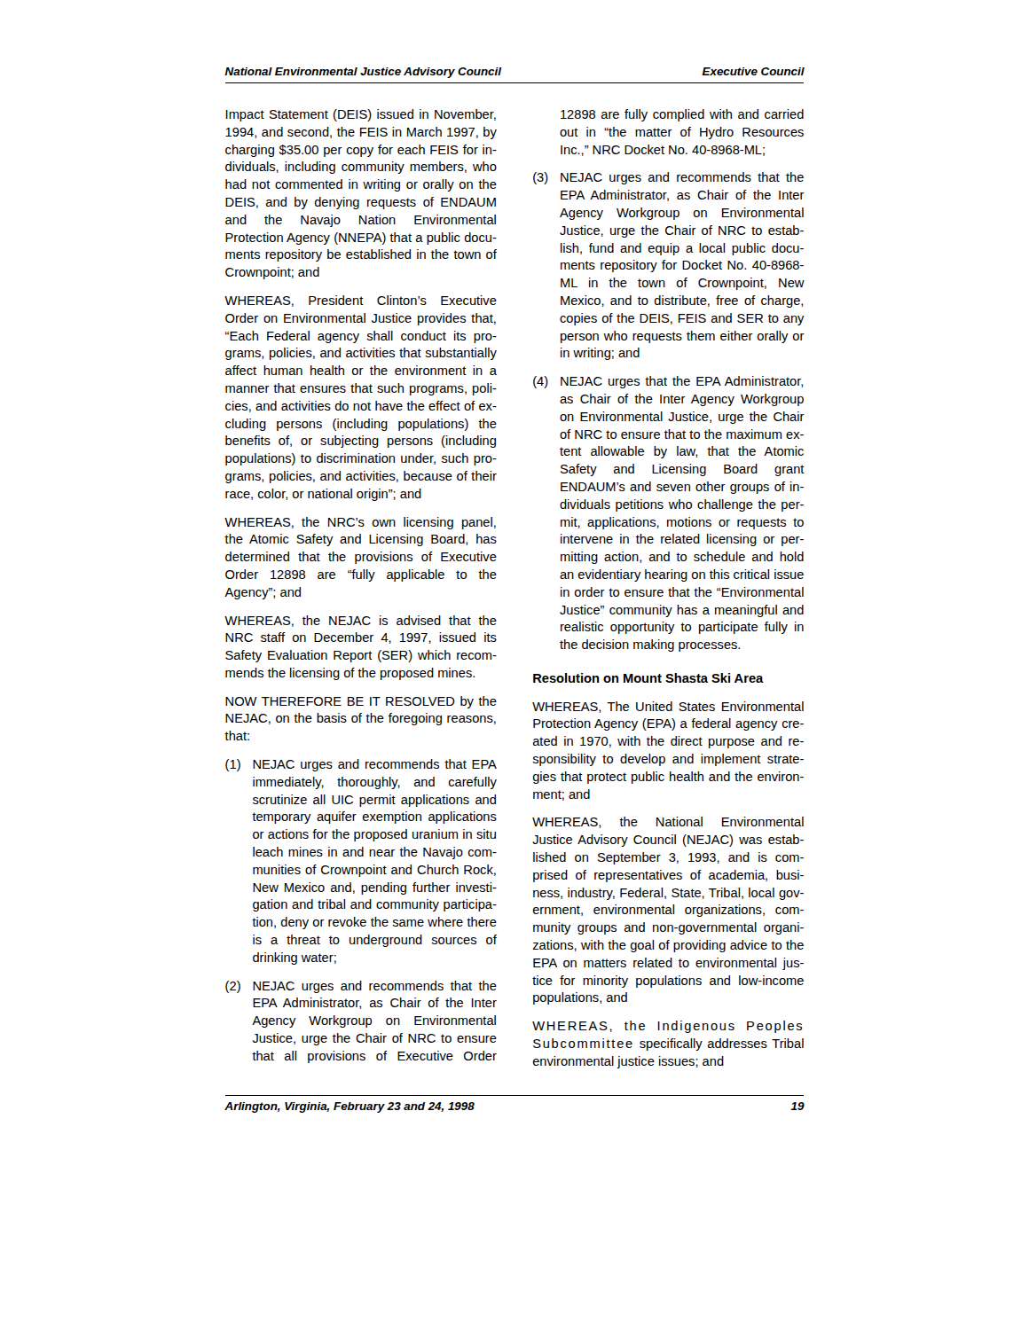National Environmental Justice Advisory Council Executive Council
Impact Statement (DEIS) issued in November, 1994, and second, the FEIS in March 1997, by charging $35.00 per copy for each FEIS for individuals, including community members, who had not commented in writing or orally on the DEIS, and by denying requests of ENDAUM and the Navajo Nation Environmental Protection Agency (NNEPA) that a public documents repository be established in the town of Crownpoint; and
WHEREAS, President Clinton’s Executive Order on Environmental Justice provides that, “Each Federal agency shall conduct its programs, policies, and activities that substantially affect human health or the environment in a manner that ensures that such programs, policies, and activities do not have the effect of excluding persons (including populations) the benefits of, or subjecting persons (including populations) to discrimination under, such programs, policies, and activities, because of their race, color, or national origin”; and
WHEREAS, the NRC’s own licensing panel, the Atomic Safety and Licensing Board, has determined that the provisions of Executive Order 12898 are “fully applicable to the Agency”; and
WHEREAS, the NEJAC is advised that the NRC staff on December 4, 1997, issued its Safety Evaluation Report (SER) which recommends the licensing of the proposed mines.
NOW THEREFORE BE IT RESOLVED by the NEJAC, on the basis of the foregoing reasons, that:
(1) NEJAC urges and recommends that EPA immediately, thoroughly, and carefully scrutinize all UIC permit applications and temporary aquifer exemption applications or actions for the proposed uranium in situ leach mines in and near the Navajo communities of Crownpoint and Church Rock, New Mexico and, pending further investigation and tribal and community participation, deny or revoke the same where there is a threat to underground sources of drinking water;
(2) NEJAC urges and recommends that the EPA Administrator, as Chair of the Inter Agency Workgroup on Environmental Justice, urge the Chair of NRC to ensure that all provisions of Executive Order 12898 are fully complied with and carried out in “the matter of Hydro Resources Inc.,” NRC Docket No. 40-8968-ML;
(3) NEJAC urges and recommends that the EPA Administrator, as Chair of the Inter Agency Workgroup on Environmental Justice, urge the Chair of NRC to establish, fund and equip a local public documents repository for Docket No. 40-8968-ML in the town of Crownpoint, New Mexico, and to distribute, free of charge, copies of the DEIS, FEIS and SER to any person who requests them either orally or in writing; and
(4) NEJAC urges that the EPA Administrator, as Chair of the Inter Agency Workgroup on Environmental Justice, urge the Chair of NRC to ensure that to the maximum extent allowable by law, that the Atomic Safety and Licensing Board grant ENDAUM’s and seven other groups of individuals petitions who challenge the permit, applications, motions or requests to intervene in the related licensing or permitting action, and to schedule and hold an evidentiary hearing on this critical issue in order to ensure that the “Environmental Justice” community has a meaningful and realistic opportunity to participate fully in the decision making processes.
Resolution on Mount Shasta Ski Area
WHEREAS, The United States Environmental Protection Agency (EPA) a federal agency created in 1970, with the direct purpose and responsibility to develop and implement strategies that protect public health and the environment; and
WHEREAS, the National Environmental Justice Advisory Council (NEJAC) was established on September 3, 1993, and is comprised of representatives of academia, business, industry, Federal, State, Tribal, local government, environmental organizations, community groups and non-governmental organizations, with the goal of providing advice to the EPA on matters related to environmental justice for minority populations and low-income populations, and
WHEREAS, the Indigenous Peoples Subcommittee specifically addresses Tribal environmental justice issues; and
Arlington, Virginia, February 23 and 24, 1998 19